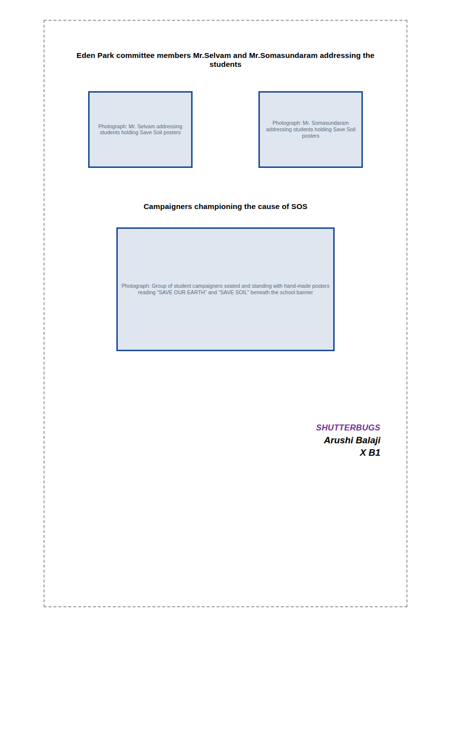Eden Park committee members Mr.Selvam and Mr.Somasundaram addressing the students
Photograph: Mr. Selvam addressing students holding Save Soil posters
Photograph: Mr. Somasundaram addressing students holding Save Soil posters
Campaigners championing the cause of SOS
Photograph: Group of student campaigners seated and standing with hand-made posters reading “SAVE OUR EARTH” and “SAVE SOIL” beneath the school banner
SHUTTERBUGS
Arushi Balaji
X B1